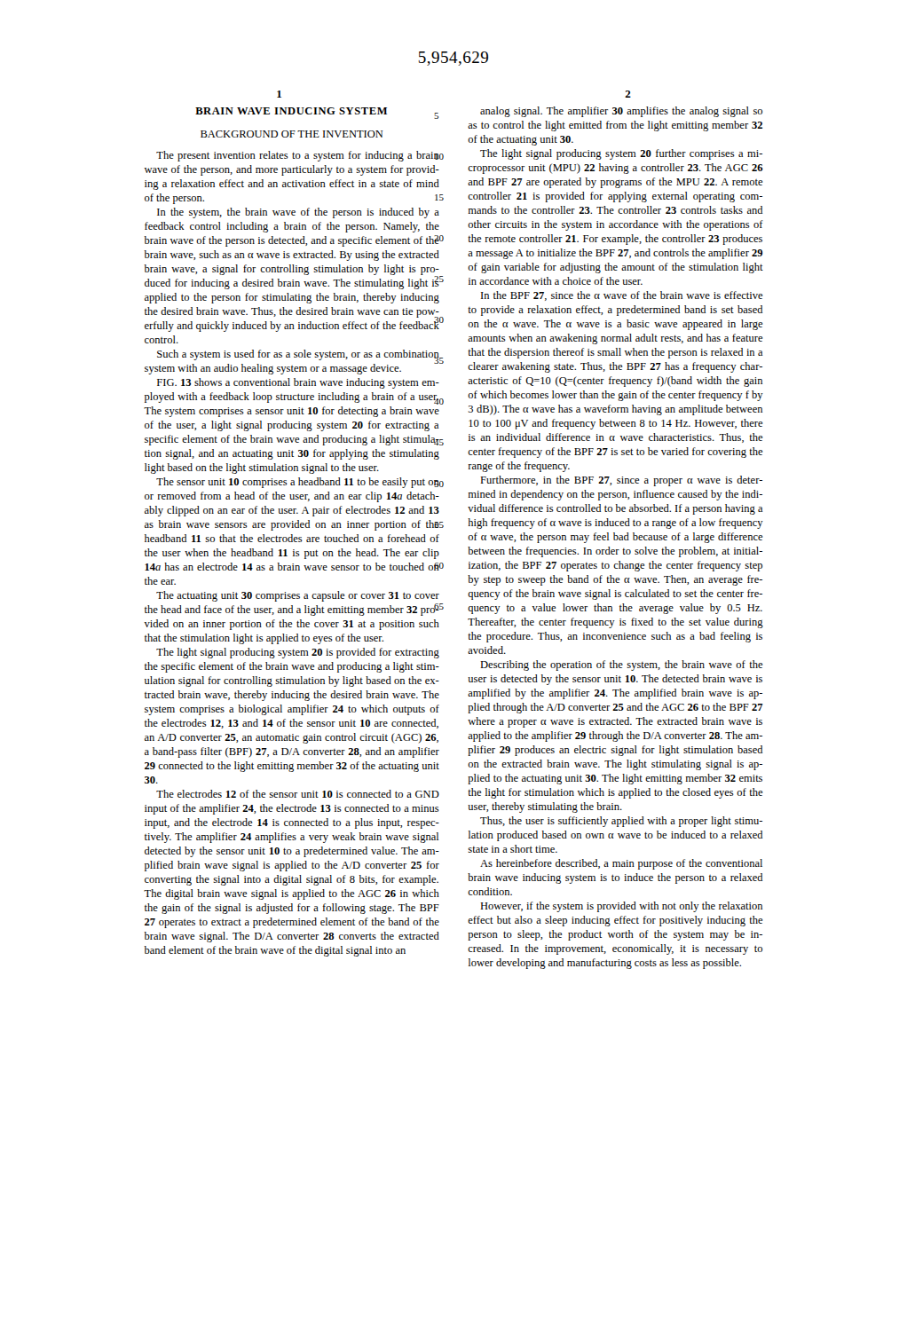5,954,629
12
Brain Wave Inducing System
Background of the Invention
The present invention relates to a system for inducing a brain wave of the person, and more particularly to a system for providing a relaxation effect and an activation effect in a state of mind of the person.
In the system, the brain wave of the person is induced by a feedback control including a brain of the person. Namely, the brain wave of the person is detected, and a specific element of the brain wave, such as an α wave is extracted. By using the extracted brain wave, a signal for controlling stimulation by light is produced for inducing a desired brain wave. The stimulating light is applied to the person for stimulating the brain, thereby inducing the desired brain wave. Thus, the desired brain wave can tie powerfully and quickly induced by an induction effect of the feedback control.
Such a system is used for as a sole system, or as a combination system with an audio healing system or a massage device.
FIG. 13 shows a conventional brain wave inducing system employed with a feedback loop structure including a brain of a user. The system comprises a sensor unit 10 for detecting a brain wave of the user, a light signal producing system 20 for extracting a specific element of the brain wave and producing a light stimulation signal, and an actuating unit 30 for applying the stimulating light based on the light stimulation signal to the user.
The sensor unit 10 comprises a headband 11 to be easily put on or removed from a head of the user, and an ear clip 14 a detachably clipped on an ear of the user. A pair of electrodes 12 and 13 as brain wave sensors are provided on an inner portion of the headband 11 so that the electrodes are touched on a forehead of the user when the headband 11 is put on the head. The ear clip 14 a has an electrode 14 as a brain wave sensor to be touched on the ear.
The actuating unit 30 comprises a capsule or cover 31 to cover the head and face of the user, and a light emitting member 32 provided on an inner portion of the the cover 31 at a position such that the stimulation light is applied to eyes of the user.
The light signal producing system 20 is provided for extracting the specific element of the brain wave and producing a light stimulation signal for controlling stimulation by light based on the extracted brain wave, thereby inducing the desired brain wave. The system comprises a biological amplifier 24 to which outputs of the electrodes 12, 13 and 14 of the sensor unit 10 are connected, an A/D converter 25, an automatic gain control circuit (AGC) 26, a band-pass filter (BPF) 27, a D/A converter 28, and an amplifier 29 connected to the light emitting member 32 of the actuating unit 30.
The electrodes 12 of the sensor unit 10 is connected to a GND input of the amplifier 24, the electrode 13 is connected to a minus input, and the electrode 14 is connected to a plus input, respectively. The amplifier 24 amplifies a very weak brain wave signal detected by the sensor unit 10 to a predetermined value. The amplified brain wave signal is applied to the A/D converter 25 for converting the signal into a digital signal of 8 bits, for example. The digital brain wave signal is applied to the AGC 26 in which the gain of the signal is adjusted for a following stage. The BPF 27 operates to extract a predetermined element of the band of the brain wave signal. The D/A converter 28 converts the extracted band element of the brain wave of the digital signal into an
analog signal. The amplifier 30 amplifies the analog signal so as to control the light emitted from the light emitting member 32 of the actuating unit 30.
The light signal producing system 20 further comprises a microprocessor unit (MPU) 22 having a controller 23. The AGC 26 and BPF 27 are operated by programs of the MPU 22. A remote controller 21 is provided for applying external operating commands to the controller 23. The controller 23 controls tasks and other circuits in the system in accordance with the operations of the remote controller 21. For example, the controller 23 produces a message A to initialize the BPF 27, and controls the amplifier 29 of gain variable for adjusting the amount of the stimulation light in accordance with a choice of the user.
In the BPF 27, since the α wave of the brain wave is effective to provide a relaxation effect, a predetermined band is set based on the α wave. The α wave is a basic wave appeared in large amounts when an awakening normal adult rests, and has a feature that the dispersion thereof is small when the person is relaxed in a clearer awakening state. Thus, the BPF 27 has a frequency characteristic of Q=10 (Q=(center frequency f)/(band width the gain of which becomes lower than the gain of the center frequency f by 3 dB)). The α wave has a waveform having an amplitude between 10 to 100 μV and frequency between 8 to 14 Hz. However, there is an individual difference in α wave characteristics. Thus, the center frequency of the BPF 27 is set to be varied for covering the range of the frequency.
Furthermore, in the BPF 27, since a proper α wave is determined in dependency on the person, influence caused by the individual difference is controlled to be absorbed. If a person having a high frequency of α wave is induced to a range of a low frequency of α wave, the person may feel bad because of a large difference between the frequencies. In order to solve the problem, at initialization, the BPF 27 operates to change the center frequency step by step to sweep the band of the α wave. Then, an average frequency of the brain wave signal is calculated to set the center frequency to a value lower than the average value by 0.5 Hz. Thereafter, the center frequency is fixed to the set value during the procedure. Thus, an inconvenience such as a bad feeling is avoided.
Describing the operation of the system, the brain wave of the user is detected by the sensor unit 10. The detected brain wave is amplified by the amplifier 24. The amplified brain wave is applied through the A/D converter 25 and the AGC 26 to the BPF 27 where a proper α wave is extracted. The extracted brain wave is applied to the amplifier 29 through the D/A converter 28. The amplifier 29 produces an electric signal for light stimulation based on the extracted brain wave. The light stimulating signal is applied to the actuating unit 30. The light emitting member 32 emits the light for stimulation which is applied to the closed eyes of the user, thereby stimulating the brain.
Thus, the user is sufficiently applied with a proper light stimulation produced based on own α wave to be induced to a relaxed state in a short time.
As hereinbefore described, a main purpose of the conventional brain wave inducing system is to induce the person to a relaxed condition.
However, if the system is provided with not only the relaxation effect but also a sleep inducing effect for positively inducing the person to sleep, the product worth of the system may be increased. In the improvement, economically, it is necessary to lower developing and manufacturing costs as less as possible.
5
10
15
20
25
30
35
40
45
50
55
60
65